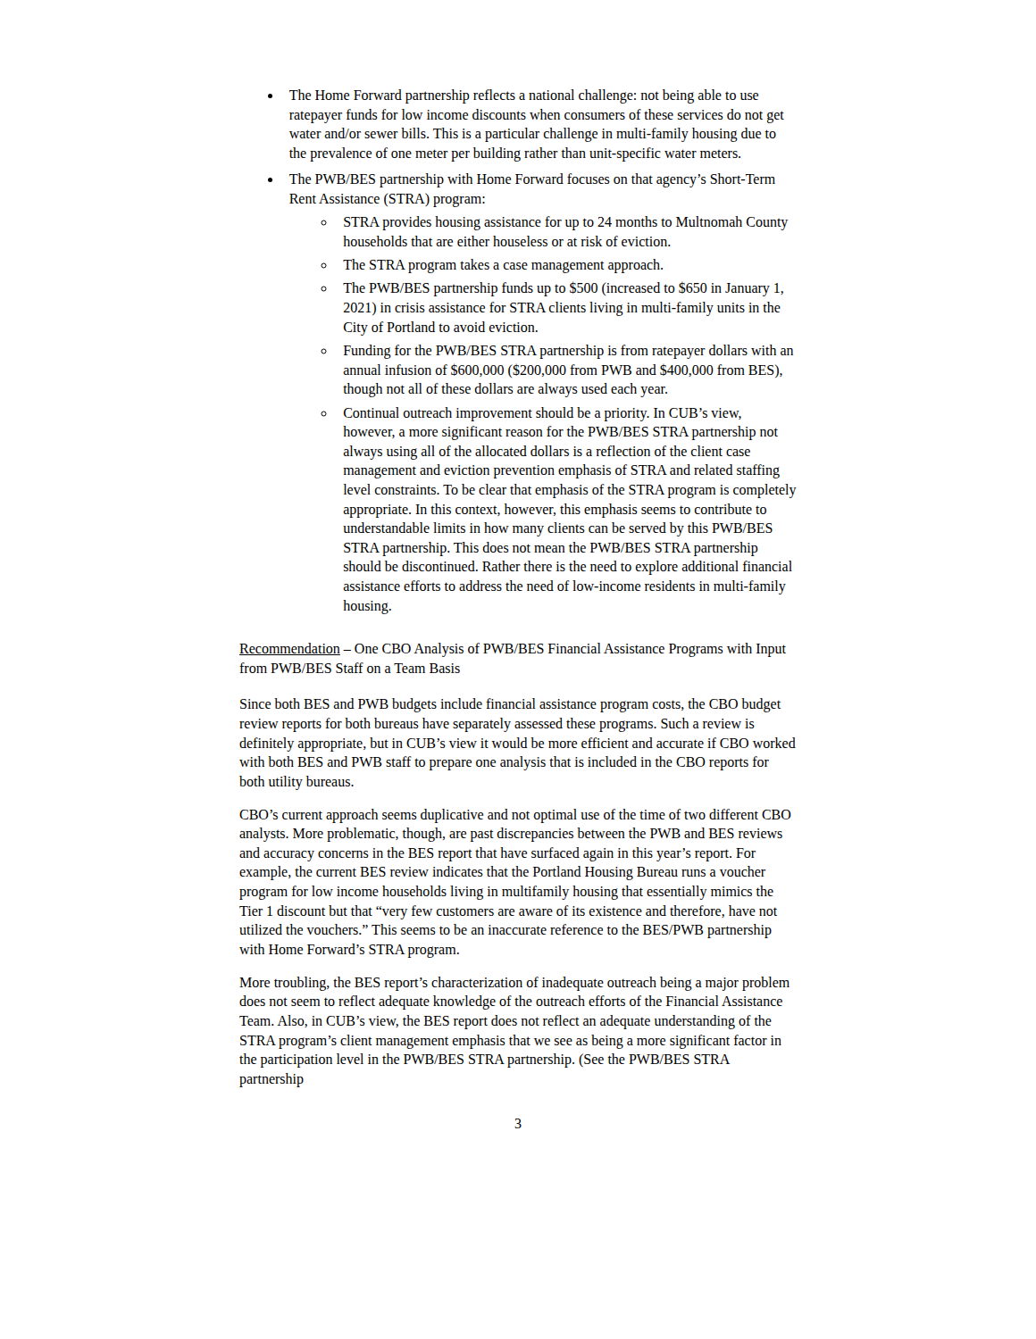The Home Forward partnership reflects a national challenge: not being able to use ratepayer funds for low income discounts when consumers of these services do not get water and/or sewer bills. This is a particular challenge in multi-family housing due to the prevalence of one meter per building rather than unit-specific water meters.
The PWB/BES partnership with Home Forward focuses on that agency’s Short-Term Rent Assistance (STRA) program:
STRA provides housing assistance for up to 24 months to Multnomah County households that are either houseless or at risk of eviction.
The STRA program takes a case management approach.
The PWB/BES partnership funds up to $500 (increased to $650 in January 1, 2021) in crisis assistance for STRA clients living in multi-family units in the City of Portland to avoid eviction.
Funding for the PWB/BES STRA partnership is from ratepayer dollars with an annual infusion of $600,000 ($200,000 from PWB and $400,000 from BES), though not all of these dollars are always used each year.
Continual outreach improvement should be a priority. In CUB’s view, however, a more significant reason for the PWB/BES STRA partnership not always using all of the allocated dollars is a reflection of the client case management and eviction prevention emphasis of STRA and related staffing level constraints. To be clear that emphasis of the STRA program is completely appropriate. In this context, however, this emphasis seems to contribute to understandable limits in how many clients can be served by this PWB/BES STRA partnership. This does not mean the PWB/BES STRA partnership should be discontinued. Rather there is the need to explore additional financial assistance efforts to address the need of low-income residents in multi-family housing.
Recommendation – One CBO Analysis of PWB/BES Financial Assistance Programs with Input from PWB/BES Staff on a Team Basis
Since both BES and PWB budgets include financial assistance program costs, the CBO budget review reports for both bureaus have separately assessed these programs. Such a review is definitely appropriate, but in CUB’s view it would be more efficient and accurate if CBO worked with both BES and PWB staff to prepare one analysis that is included in the CBO reports for both utility bureaus.
CBO’s current approach seems duplicative and not optimal use of the time of two different CBO analysts. More problematic, though, are past discrepancies between the PWB and BES reviews and accuracy concerns in the BES report that have surfaced again in this year’s report. For example, the current BES review indicates that the Portland Housing Bureau runs a voucher program for low income households living in multifamily housing that essentially mimics the Tier 1 discount but that “very few customers are aware of its existence and therefore, have not utilized the vouchers.” This seems to be an inaccurate reference to the BES/PWB partnership with Home Forward’s STRA program.
More troubling, the BES report’s characterization of inadequate outreach being a major problem does not seem to reflect adequate knowledge of the outreach efforts of the Financial Assistance Team. Also, in CUB’s view, the BES report does not reflect an adequate understanding of the STRA program’s client management emphasis that we see as being a more significant factor in the participation level in the PWB/BES STRA partnership. (See the PWB/BES STRA partnership
3